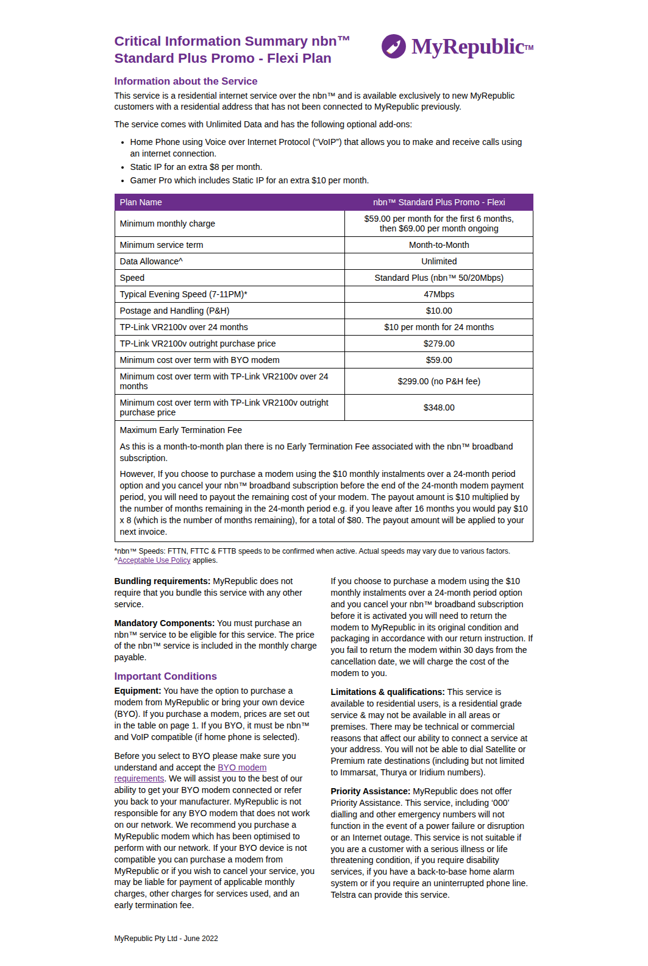Critical Information Summary nbn™
Standard Plus Promo - Flexi Plan
MyRepublic TM
Information about the Service
This service is a residential internet service over the nbn™ and is available exclusively to new MyRepublic customers with a residential address that has not been connected to MyRepublic previously.
The service comes with Unlimited Data and has the following optional add-ons:
Home Phone using Voice over Internet Protocol (“VoIP”) that allows you to make and receive calls using an internet connection.
Static IP for an extra $8 per month.
Gamer Pro which includes Static IP for an extra $10 per month.
| Plan Name | nbn™ Standard Plus Promo - Flexi |
| --- | --- |
| Minimum monthly charge | $59.00 per month for the first 6 months, then $69.00 per month ongoing |
| Minimum service term | Month-to-Month |
| Data Allowance^ | Unlimited |
| Speed | Standard Plus (nbn™ 50/20Mbps) |
| Typical Evening Speed (7-11PM)* | 47Mbps |
| Postage and Handling (P&H) | $10.00 |
| TP-Link VR2100v over 24 months | $10 per month for 24 months |
| TP-Link VR2100v outright purchase price | $279.00 |
| Minimum cost over term with BYO modem | $59.00 |
| Minimum cost over term with TP-Link VR2100v over 24 months | $299.00 (no P&H fee) |
| Minimum cost over term with TP-Link VR2100v outright purchase price | $348.00 |
| Maximum Early Termination Fee As this is a month-to-month plan there is no Early Termination Fee associated with the nbn™ broadband subscription. However, If you choose to purchase a modem using the $10 monthly instalments over a 24-month period option and you cancel your nbn™ broadband subscription before the end of the 24-month modem payment period, you will need to payout the remaining cost of your modem. The payout amount is $10 multiplied by the number of months remaining in the 24-month period e.g. if you leave after 16 months you would pay $10 x 8 (which is the number of months remaining), for a total of $80. The payout amount will be applied to your next invoice. |
*nbn™ Speeds: FTTN, FTTC & FTTB speeds to be confirmed when active. Actual speeds may vary due to various factors. ^Acceptable Use Policy applies.
Bundling requirements: MyRepublic does not require that you bundle this service with any other service.
Mandatory Components: You must purchase an nbn™ service to be eligible for this service. The price of the nbn™ service is included in the monthly charge payable.
Important Conditions
Equipment: You have the option to purchase a modem from MyRepublic or bring your own device (BYO). If you purchase a modem, prices are set out in the table on page 1. If you BYO, it must be nbn™ and VoIP compatible (if home phone is selected).
Before you select to BYO please make sure you understand and accept the BYO modem requirements. We will assist you to the best of our ability to get your BYO modem connected or refer you back to your manufacturer. MyRepublic is not responsible for any BYO modem that does not work on our network. We recommend you purchase a MyRepublic modem which has been optimised to perform with our network. If your BYO device is not compatible you can purchase a modem from MyRepublic or if you wish to cancel your service, you may be liable for payment of applicable monthly charges, other charges for services used, and an early termination fee.
If you choose to purchase a modem using the $10 monthly instalments over a 24-month period option and you cancel your nbn™ broadband subscription before it is activated you will need to return the modem to MyRepublic in its original condition and packaging in accordance with our return instruction. If you fail to return the modem within 30 days from the cancellation date, we will charge the cost of the modem to you.
Limitations & qualifications: This service is available to residential users, is a residential grade service & may not be available in all areas or premises. There may be technical or commercial reasons that affect our ability to connect a service at your address. You will not be able to dial Satellite or Premium rate destinations (including but not limited to Immarsat, Thurya or Iridium numbers).
Priority Assistance: MyRepublic does not offer Priority Assistance. This service, including ‘000’ dialling and other emergency numbers will not function in the event of a power failure or disruption or an Internet outage. This service is not suitable if you are a customer with a serious illness or life threatening condition, if you require disability services, if you have a back-to-base home alarm system or if you require an uninterrupted phone line. Telstra can provide this service.
MyRepublic Pty Ltd - June 2022